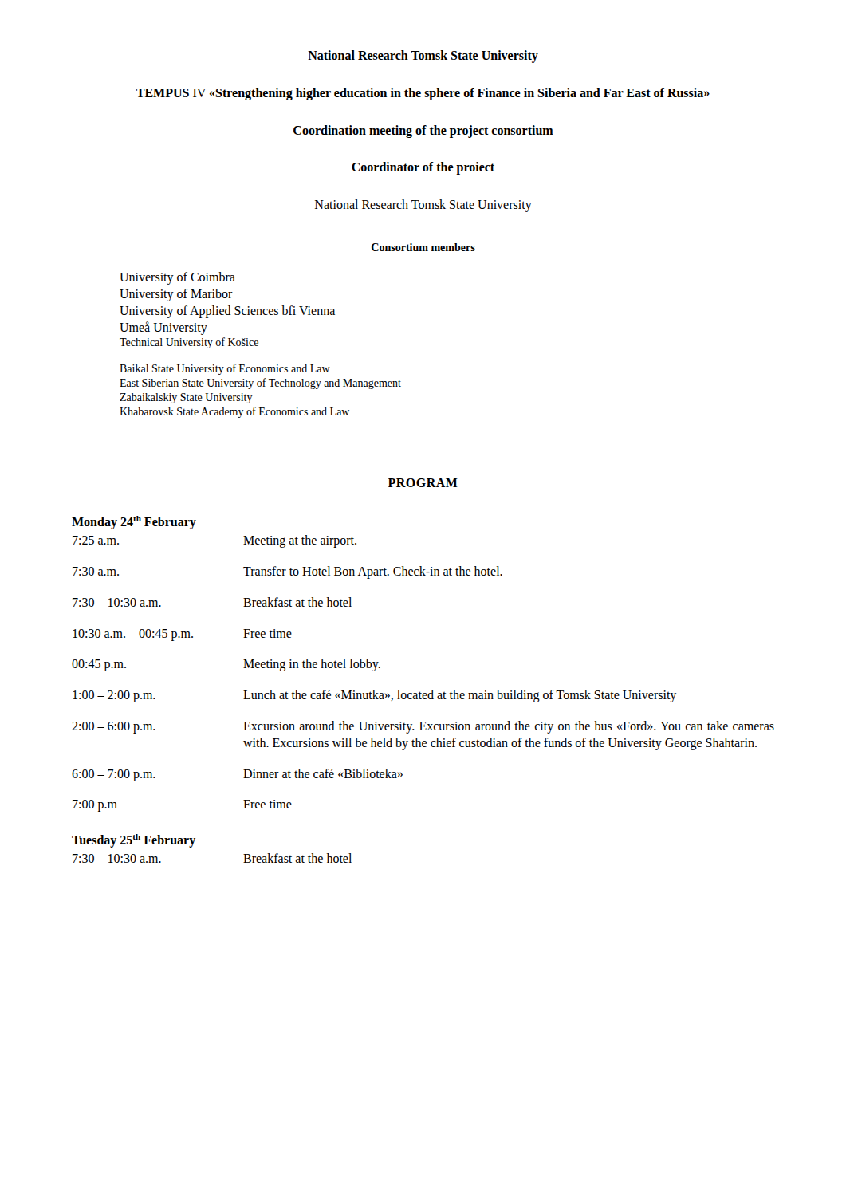National Research Tomsk State University
TEMPUS IV «Strengthening higher education in the sphere of Finance in Siberia and Far East of Russia»
Coordination meeting of the project consortium
Coordinator of the proiect
National Research Tomsk State University
Consortium members
University of Coimbra
University of Maribor
University of Applied Sciences bfi Vienna
Umeå University
Technical University of Košice
Baikal State University of Economics and Law
East Siberian State University of Technology and Management
Zabaikalskiy State University
Khabarovsk State Academy of Economics and Law
PROGRAM
Monday 24th February
| 7:25 a.m. | Meeting at the airport. |
| 7:30 a.m. | Transfer to Hotel Bon Apart. Check-in at the hotel. |
| 7:30 – 10:30 a.m. | Breakfast at the hotel |
| 10:30 a.m. – 00:45 p.m. | Free time |
| 00:45 p.m. | Meeting in the hotel lobby. |
| 1:00 – 2:00 p.m. | Lunch at the café «Minutka», located at the main building of Tomsk State University |
| 2:00 – 6:00 p.m. | Excursion around the University. Excursion around the city on the bus «Ford». You can take cameras with. Excursions will be held by the chief custodian of the funds of the University George Shahtarin. |
| 6:00 – 7:00 p.m. | Dinner at the café «Biblioteka» |
| 7:00 p.m | Free time |
Tuesday 25th February
| 7:30 – 10:30 a.m. | Breakfast at the hotel |